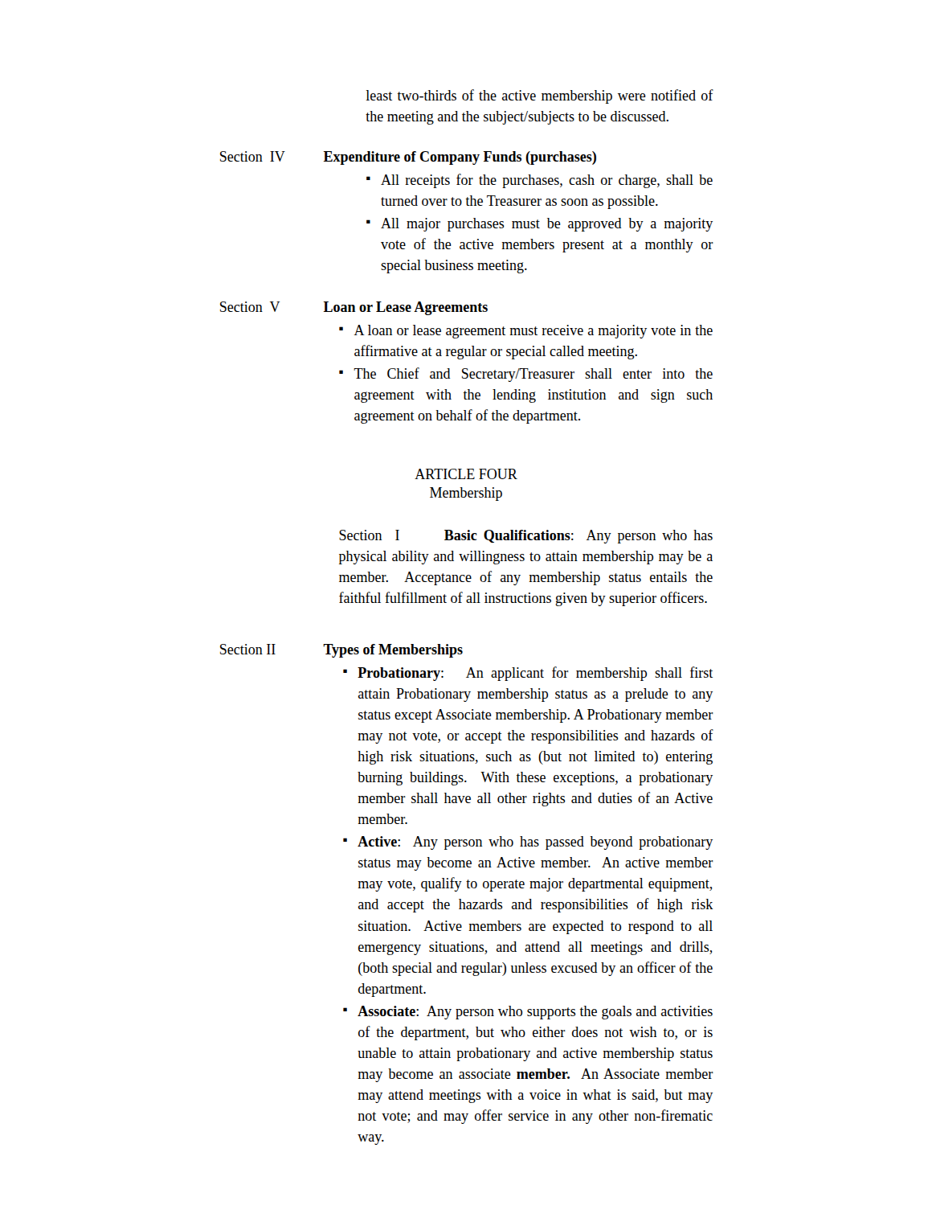least two-thirds of the active membership were notified of the meeting and the subject/subjects to be discussed.
Section IV
Expenditure of Company Funds (purchases)
All receipts for the purchases, cash or charge, shall be turned over to the Treasurer as soon as possible.
All major purchases must be approved by a majority vote of the active members present at a monthly or special business meeting.
Section V
Loan or Lease Agreements
A loan or lease agreement must receive a majority vote in the affirmative at a regular or special called meeting.
The Chief and Secretary/Treasurer shall enter into the agreement with the lending institution and sign such agreement on behalf of the department.
ARTICLE FOUR Membership
Section I Basic Qualifications: Any person who has physical ability and willingness to attain membership may be a member. Acceptance of any membership status entails the faithful fulfillment of all instructions given by superior officers.
Section II
Types of Memberships
Probationary: An applicant for membership shall first attain Probationary membership status as a prelude to any status except Associate membership. A Probationary member may not vote, or accept the responsibilities and hazards of high risk situations, such as (but not limited to) entering burning buildings. With these exceptions, a probationary member shall have all other rights and duties of an Active member.
Active: Any person who has passed beyond probationary status may become an Active member. An active member may vote, qualify to operate major departmental equipment, and accept the hazards and responsibilities of high risk situation. Active members are expected to respond to all emergency situations, and attend all meetings and drills, (both special and regular) unless excused by an officer of the department.
Associate: Any person who supports the goals and activities of the department, but who either does not wish to, or is unable to attain probationary and active membership status may become an associate member. An Associate member may attend meetings with a voice in what is said, but may not vote; and may offer service in any other non-firematic way.